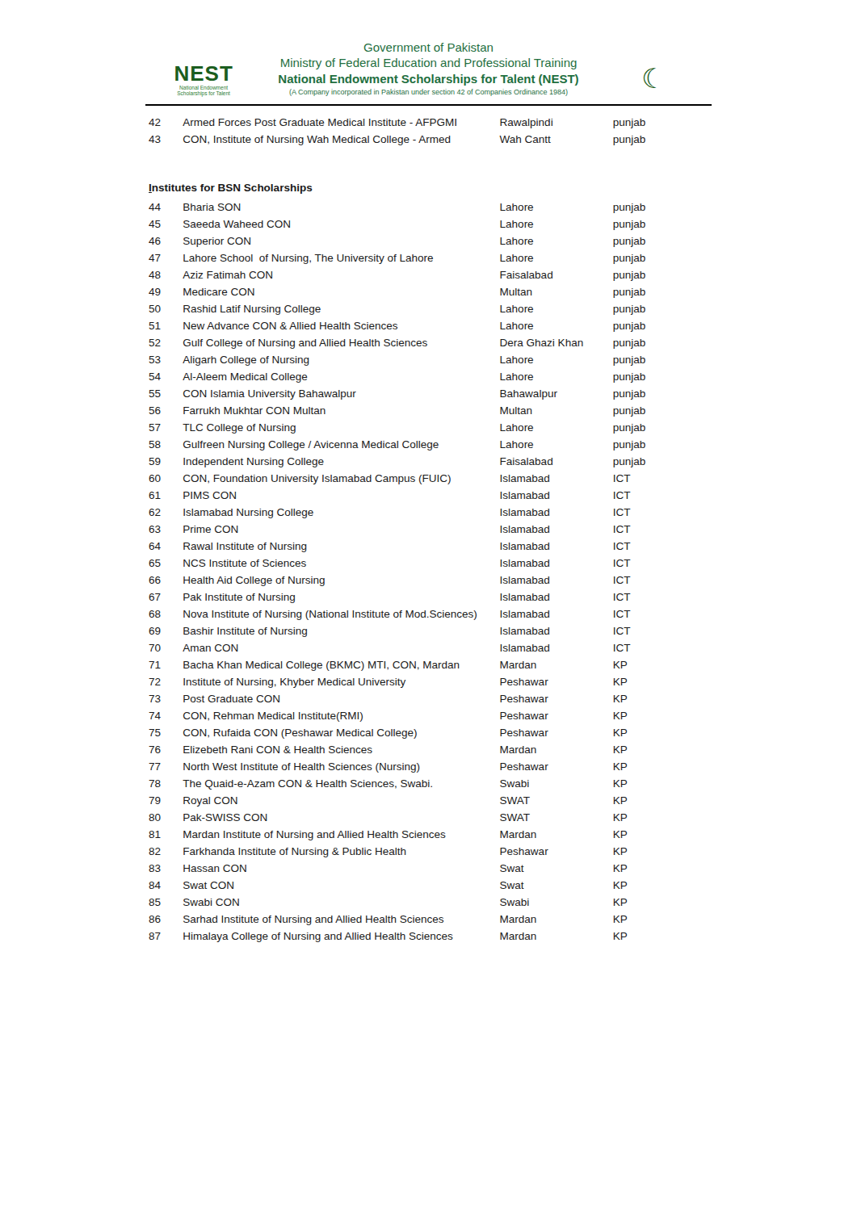NEST National Endowment
Scholarships for Talent
☾
Government of Pakistan
Ministry of Federal Education and Professional Training
National Endowment Scholarships for Talent (NEST)
(A Company incorporated in Pakistan under section 42 of Companies Ordinance 1984)
| 42 | Armed Forces Post Graduate Medical Institute - AFPGMI | Rawalpindi | punjab |
| 43 | CON, Institute of Nursing Wah Medical College - Armed | Wah Cantt | punjab |
| I nstitutes for BSN Scholarships |
| 44 | Bharia SON | Lahore | punjab |
| 45 | Saeeda Waheed CON | Lahore | punjab |
| 46 | Superior CON | Lahore | punjab |
| 47 | Lahore School of Nursing, The University of Lahore | Lahore | punjab |
| 48 | Aziz Fatimah CON | Faisalabad | punjab |
| 49 | Medicare CON | Multan | punjab |
| 50 | Rashid Latif Nursing College | Lahore | punjab |
| 51 | New Advance CON & Allied Health Sciences | Lahore | punjab |
| 52 | Gulf College of Nursing and Allied Health Sciences | Dera Ghazi Khan | punjab |
| 53 | Aligarh College of Nursing | Lahore | punjab |
| 54 | Al-Aleem Medical College | Lahore | punjab |
| 55 | CON Islamia University Bahawalpur | Bahawalpur | punjab |
| 56 | Farrukh Mukhtar CON Multan | Multan | punjab |
| 57 | TLC College of Nursing | Lahore | punjab |
| 58 | Gulfreen Nursing College / Avicenna Medical College | Lahore | punjab |
| 59 | Independent Nursing College | Faisalabad | punjab |
| 60 | CON, Foundation University Islamabad Campus (FUIC) | Islamabad | ICT |
| 61 | PIMS CON | Islamabad | ICT |
| 62 | Islamabad Nursing College | Islamabad | ICT |
| 63 | Prime CON | Islamabad | ICT |
| 64 | Rawal Institute of Nursing | Islamabad | ICT |
| 65 | NCS Institute of Sciences | Islamabad | ICT |
| 66 | Health Aid College of Nursing | Islamabad | ICT |
| 67 | Pak Institute of Nursing | Islamabad | ICT |
| 68 | Nova Institute of Nursing (National Institute of Mod.Sciences) | Islamabad | ICT |
| 69 | Bashir Institute of Nursing | Islamabad | ICT |
| 70 | Aman CON | Islamabad | ICT |
| 71 | Bacha Khan Medical College (BKMC) MTI, CON, Mardan | Mardan | KP |
| 72 | Institute of Nursing, Khyber Medical University | Peshawar | KP |
| 73 | Post Graduate CON | Peshawar | KP |
| 74 | CON, Rehman Medical Institute(RMI) | Peshawar | KP |
| 75 | CON, Rufaida CON (Peshawar Medical College) | Peshawar | KP |
| 76 | Elizebeth Rani CON & Health Sciences | Mardan | KP |
| 77 | North West Institute of Health Sciences (Nursing) | Peshawar | KP |
| 78 | The Quaid-e-Azam CON & Health Sciences, Swabi. | Swabi | KP |
| 79 | Royal CON | SWAT | KP |
| 80 | Pak-SWISS CON | SWAT | KP |
| 81 | Mardan Institute of Nursing and Allied Health Sciences | Mardan | KP |
| 82 | Farkhanda Institute of Nursing & Public Health | Peshawar | KP |
| 83 | Hassan CON | Swat | KP |
| 84 | Swat CON | Swat | KP |
| 85 | Swabi CON | Swabi | KP |
| 86 | Sarhad Institute of Nursing and Allied Health Sciences | Mardan | KP |
| 87 | Himalaya College of Nursing and Allied Health Sciences | Mardan | KP |